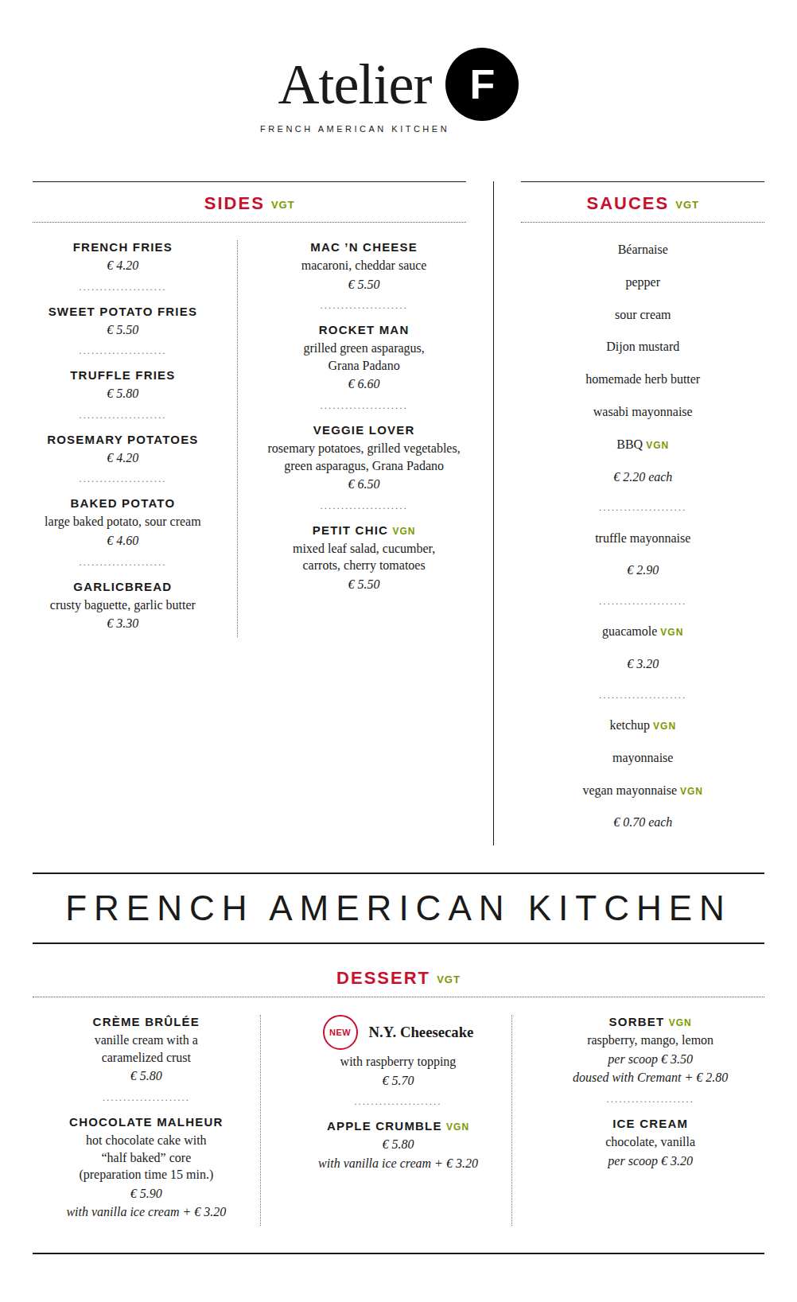Atelier F
FRENCH AMERICAN KITCHEN
SIDES VGT
French Fries
€ 4.20
.....................
Sweet Potato Fries
€ 5.50
.....................
Truffle Fries
€ 5.80
.....................
Rosemary Potatoes
€ 4.20
.....................
Baked Potato
large baked potato, sour cream
€ 4.60
.....................
Garlicbread
crusty baguette, garlic butter
€ 3.30
Mac ’n Cheese
macaroni, cheddar sauce
€ 5.50
.....................
Rocket Man
grilled green asparagus,
Grana Padano
€ 6.60
.....................
Veggie Lover
rosemary potatoes, grilled vegetables,
green asparagus, Grana Padano
€ 6.50
.....................
Petit Chic VGN
mixed leaf salad, cucumber,
carrots, cherry tomatoes
€ 5.50
SAUCES VGT
Béarnaise
pepper
sour cream
Dijon mustard
homemade herb butter
wasabi mayonnaise
BBQ VGN
€ 2.20 each
.....................
truffle mayonnaise
€ 2.90
.....................
guacamole VGN
€ 3.20
.....................
ketchup VGN
mayonnaise
vegan mayonnaise VGN
€ 0.70 each
FRENCH AMERICAN KITCHEN
DESSERT VGT
Crème Brûlée
vanille cream with a
caramelized crust
€ 5.80
.....................
Chocolate Malheur
hot chocolate cake with
“half baked” core
(preparation time 15 min.)
€ 5.90
with vanilla ice cream + € 3.20
NEW
N.Y. Cheesecake
with raspberry topping
€ 5.70
.....................
Apple Crumble VGN
€ 5.80
with vanilla ice cream + € 3.20
Sorbet VGN
raspberry, mango, lemon
per scoop € 3.50
doused with Cremant + € 2.80
.....................
Ice Cream
chocolate, vanilla
per scoop € 3.20